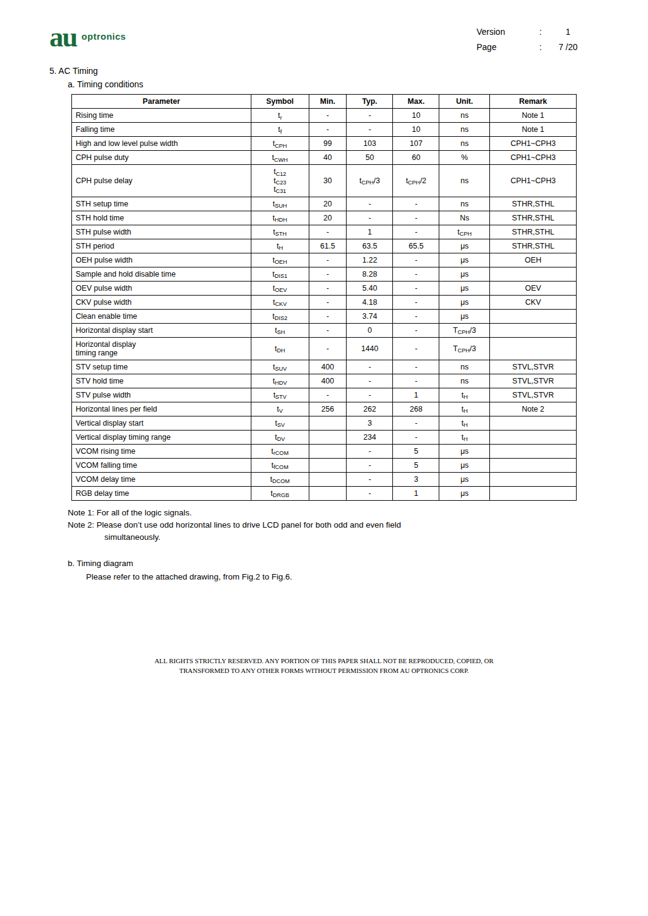au
optronics
Version: 1
Page: 7 /20
5. AC Timing
a. Timing conditions
| Parameter | Symbol | Min. | Typ. | Max. | Unit. | Remark |
| --- | --- | --- | --- | --- | --- | --- |
| Rising time | t r | - | - | 10 | ns | Note 1 |
| Falling time | t f | - | - | 10 | ns | Note 1 |
| High and low level pulse width | t CPH | 99 | 103 | 107 | ns | CPH1~CPH3 |
| CPH pulse duty | t CWH | 40 | 50 | 60 | % | CPH1~CPH3 |
| CPH pulse delay | t C12 t C23 t C31 | 30 | t CPH /3 | t CPH /2 | ns | CPH1~CPH3 |
| STH setup time | t SUH | 20 | - | - | ns | STHR,STHL |
| STH hold time | t HDH | 20 | - | - | Ns | STHR,STHL |
| STH pulse width | t STH | - | 1 | - | t CPH | STHR,STHL |
| STH period | t H | 61.5 | 63.5 | 65.5 | μs | STHR,STHL |
| OEH pulse width | t OEH | - | 1.22 | - | μs | OEH |
| Sample and hold disable time | t DIS1 | - | 8.28 | - | μs | |
| OEV pulse width | t OEV | - | 5.40 | - | μs | OEV |
| CKV pulse width | t CKV | - | 4.18 | - | μs | CKV |
| Clean enable time | t DIS2 | - | 3.74 | - | μs | |
| Horizontal display start | t SH | - | 0 | - | T CPH /3 | |
| Horizontal display timing range | t DH | - | 1440 | - | T CPH /3 | |
| STV setup time | t SUV | 400 | - | - | ns | STVL,STVR |
| STV hold time | t HDV | 400 | - | - | ns | STVL,STVR |
| STV pulse width | t STV | - | - | 1 | t H | STVL,STVR |
| Horizontal lines per field | t V | 256 | 262 | 268 | t H | Note 2 |
| Vertical display start | t SV | | 3 | - | t H | |
| Vertical display timing range | t DV | | 234 | - | t H | |
| VCOM rising time | t rCOM | | - | 5 | μs | |
| VCOM falling time | t fCOM | | - | 5 | μs | |
| VCOM delay time | t DCOM | | - | 3 | μs | |
| RGB delay time | t DRGB | | - | 1 | μs | |
Note 1: For all of the logic signals.
Note 2: Please don’t use odd horizontal lines to drive LCD panel for both odd and even field simultaneously.
b. Timing diagram
Please refer to the attached drawing, from Fig.2 to Fig.6.
ALL RIGHTS STRICTLY RESERVED. ANY PORTION OF THIS PAPER SHALL NOT BE REPRODUCED, COPIED, OR
TRANSFORMED TO ANY OTHER FORMS WITHOUT PERMISSION FROM AU OPTRONICS CORP.